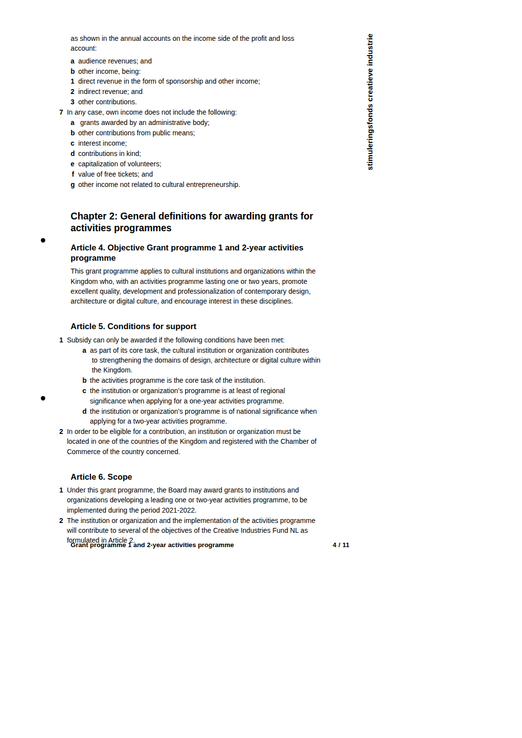stimuleringsfonds creatieve industrie
as shown in the annual accounts on the income side of the profit and loss account:
aaudience revenues; and
bother income, being:
1 direct revenue in the form of sponsorship and other income;
2 indirect revenue; and
3 other contributions.
7 In any case, own income does not include the following:
a grants awarded by an administrative body;
bother contributions from public means;
cinterest income;
dcontributions in kind;
ecapitalization of volunteers;
fvalue of free tickets; and
gother income not related to cultural entrepreneurship.
Chapter 2: General definitions for awarding grants for activities programmes
Article 4. Objective Grant programme 1 and 2-year activities programme
This grant programme applies to cultural institutions and organizations within the Kingdom who, with an activities programme lasting one or two years, promote excellent quality, development and professionalization of contemporary design, architecture or digital culture, and encourage interest in these disciplines.
Article 5. Conditions for support
1 Subsidy can only be awarded if the following conditions have been met:
aas part of its core task, the cultural institution or organization contributes
to strengthening the domains of design, architecture or digital culture within
the Kingdom.
bthe activities programme is the core task of the institution.
cthe institution or organization’s programme is at least of regional significance when applying for a one-year activities programme.
dthe institution or organization’s programme is of national significance when applying for a two-year activities programme.
2 In order to be eligible for a contribution, an institution or organization must be located in one of the countries of the Kingdom and registered with the Chamber of Commerce of the country concerned.
Article 6. Scope
1 Under this grant programme, the Board may award grants to institutions and organizations developing a leading one or two-year activities programme, to be implemented during the period 2021-2022.
2 The institution or organization and the implementation of the activities programme will contribute to several of the objectives of the Creative Industries Fund NL as formulated in Article 2.
Grant programme 1 and 2-year activities programme 4 / 11